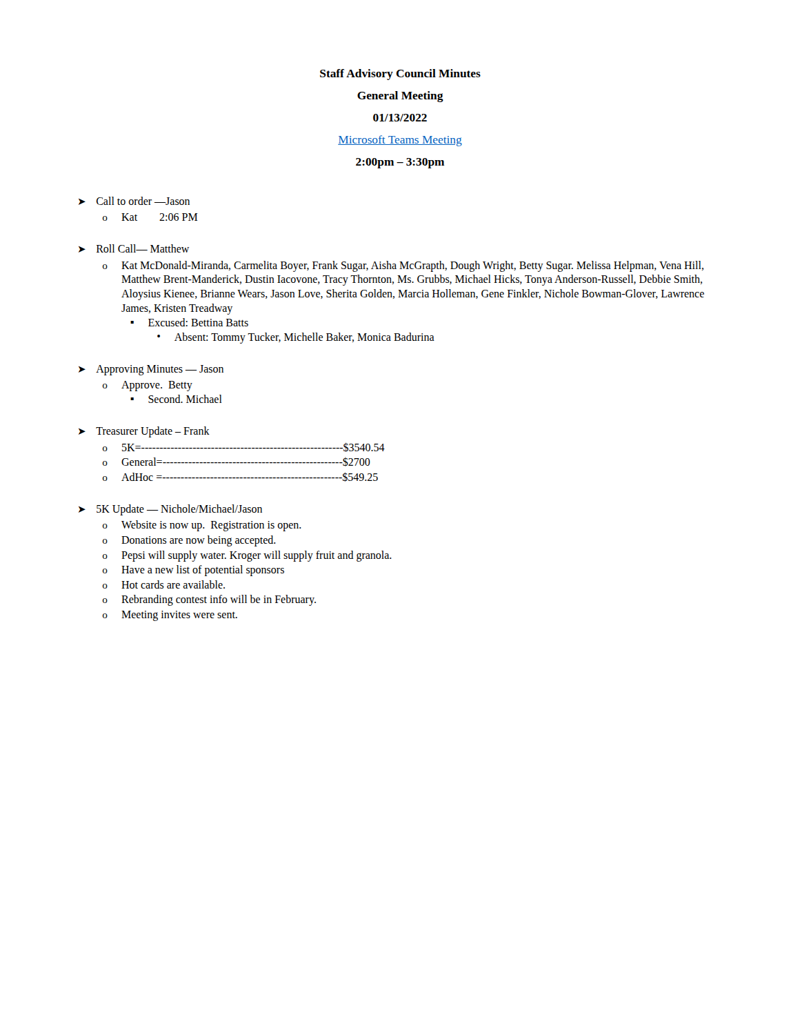Staff Advisory Council Minutes
General Meeting
01/13/2022
Microsoft Teams Meeting
2:00pm – 3:30pm
Call to order —Jason
Kat 2:06 PM
Roll Call— Matthew
Kat McDonald-Miranda, Carmelita Boyer, Frank Sugar, Aisha McGrapth, Dough Wright, Betty Sugar. Melissa Helpman, Vena Hill, Matthew Brent-Manderick, Dustin Iacovone, Tracy Thornton, Ms. Grubbs, Michael Hicks, Tonya Anderson-Russell, Debbie Smith, Aloysius Kienee, Brianne Wears, Jason Love, Sherita Golden, Marcia Holleman, Gene Finkler, Nichole Bowman-Glover, Lawrence James, Kristen Treadway
Excused: Bettina Batts
Absent: Tommy Tucker, Michelle Baker, Monica Badurina
Approving Minutes — Jason
Approve. Betty
Second. Michael
Treasurer Update – Frank
5K=-------------------------------------------------------$3540.54
General=-------------------------------------------------$2700
AdHoc =-------------------------------------------------$549.25
5K Update — Nichole/Michael/Jason
Website is now up. Registration is open.
Donations are now being accepted.
Pepsi will supply water. Kroger will supply fruit and granola.
Have a new list of potential sponsors
Hot cards are available.
Rebranding contest info will be in February.
Meeting invites were sent.